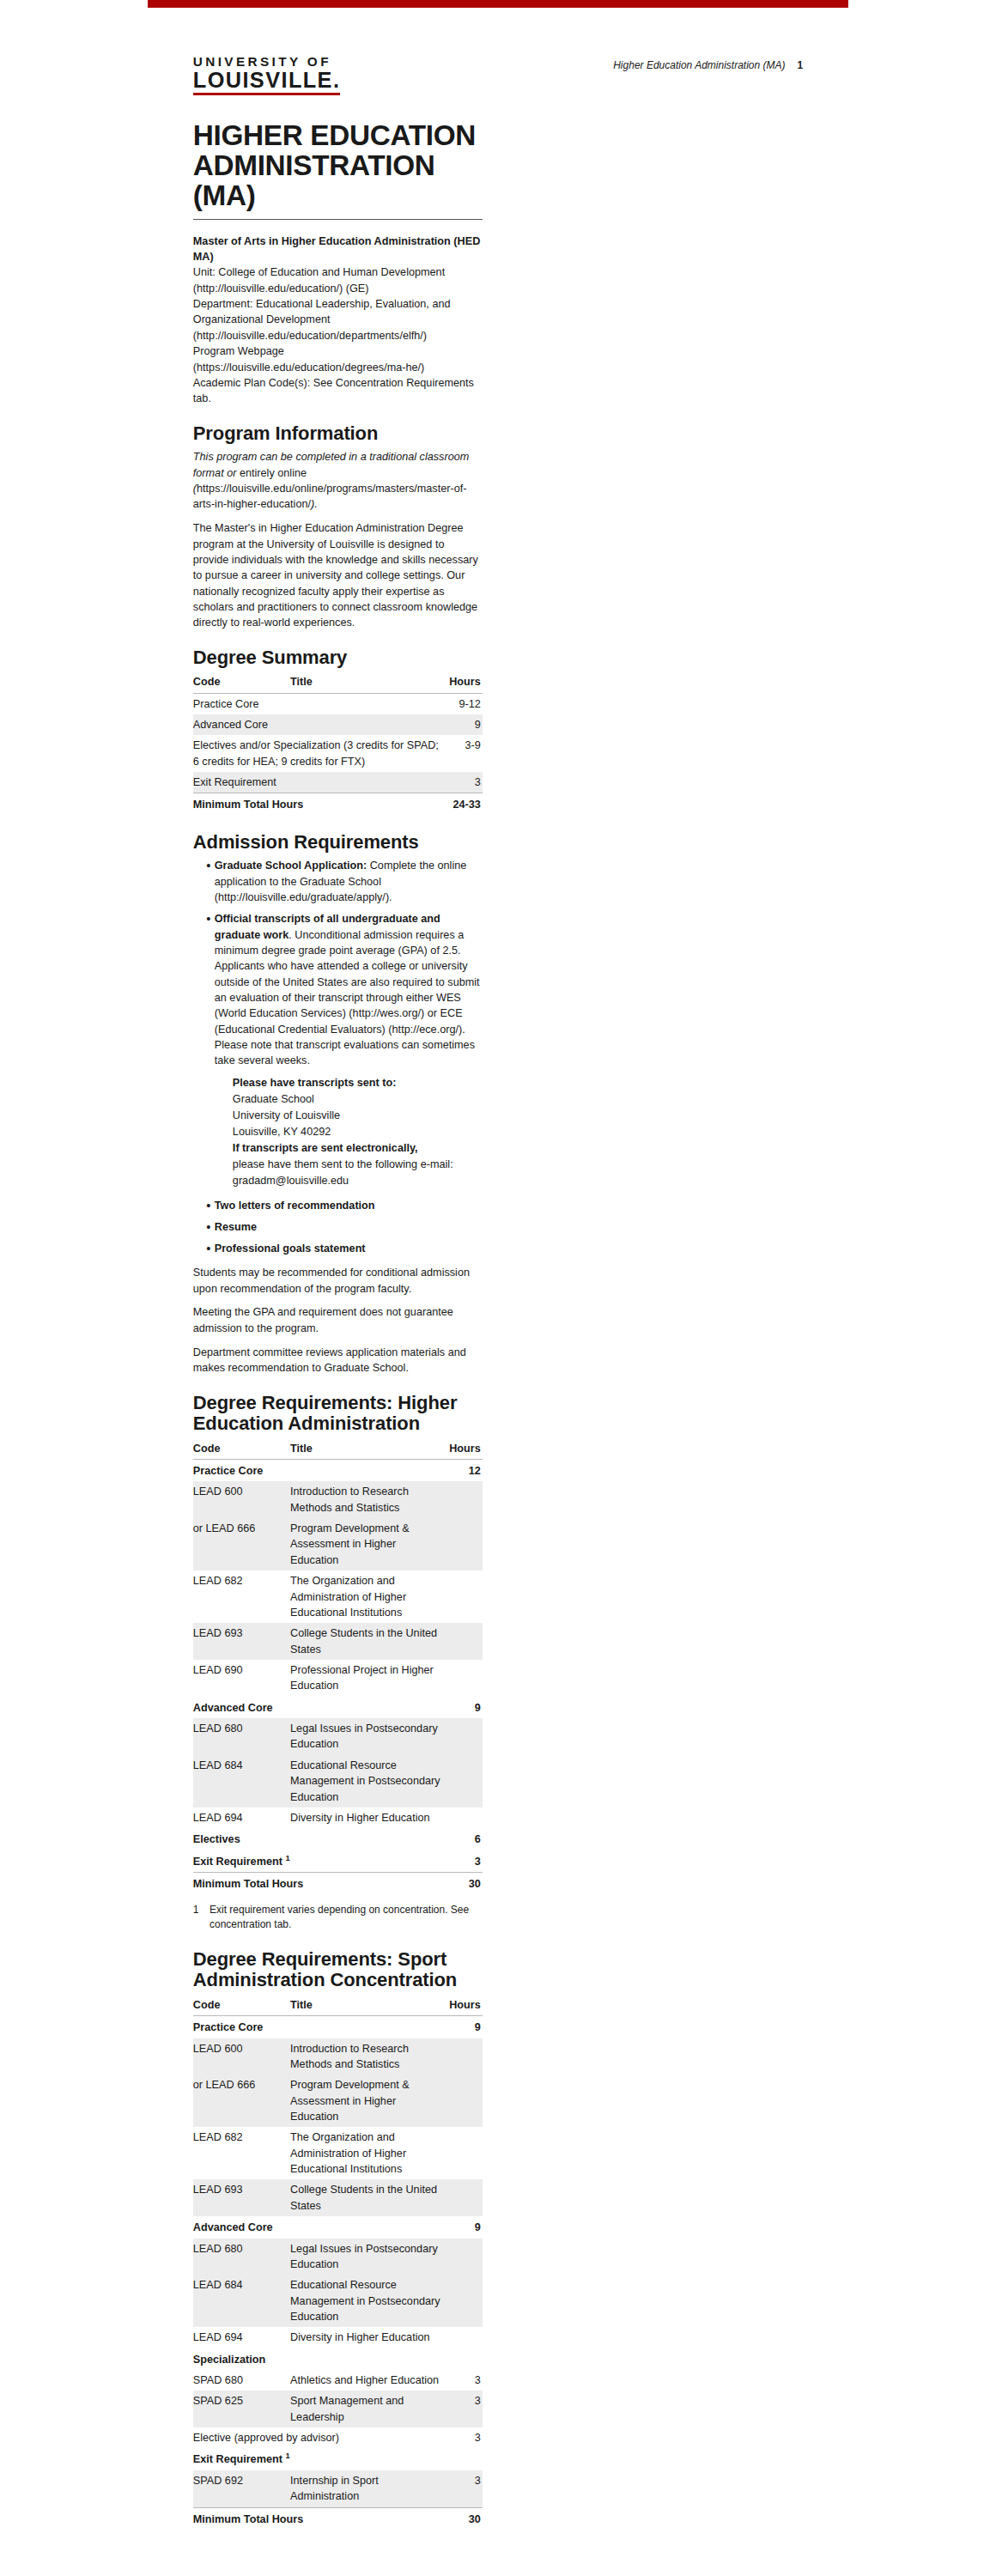UNIVERSITY OF
LOUISVILLE.
Higher Education Administration (MA)1
HIGHER EDUCATION ADMINISTRATION (MA)
Master of Arts in Higher Education Administration (HED MA)
Unit: College of Education and Human Development (http://louisville.edu/education/) (GE)
Department: Educational Leadership, Evaluation, and Organizational Development (http://louisville.edu/education/departments/elfh/)
Program Webpage (https://louisville.edu/education/degrees/ma-he/)
Academic Plan Code(s): See Concentration Requirements tab.
Program Information
This program can be completed in a traditional classroom format or entirely online (https://louisville.edu/online/programs/masters/master-of-arts-in-higher-education/).
The Master's in Higher Education Administration Degree program at the University of Louisville is designed to provide individuals with the knowledge and skills necessary to pursue a career in university and college settings. Our nationally recognized faculty apply their expertise as scholars and practitioners to connect classroom knowledge directly to real-world experiences.
Degree Summary
| Code | Title | Hours |
| --- | --- | --- |
| Practice Core | | 9-12 |
| Advanced Core | | 9 |
| Electives and/or Specialization (3 credits for SPAD; 6 credits for HEA; 9 credits for FTX) | 3-9 |
| Exit Requirement | | 3 |
| Minimum Total Hours | 24-33 |
Admission Requirements
Graduate School Application: Complete the online application to the Graduate School (http://louisville.edu/graduate/apply/).
Official transcripts of all undergraduate and graduate work. Unconditional admission requires a minimum degree grade point average (GPA) of 2.5. Applicants who have attended a college or university outside of the United States are also required to submit an evaluation of their transcript through either WES (World Education Services) (http://wes.org/) or ECE (Educational Credential Evaluators) (http://ece.org/). Please note that transcript evaluations can sometimes take several weeks.
Please have transcripts sent to:
Graduate School
University of Louisville
Louisville, KY 40292
If transcripts are sent electronically,
please have them sent to the following e-mail:
gradadm@louisville.edu
Two letters of recommendation
Resume
Professional goals statement
Students may be recommended for conditional admission upon recommendation of the program faculty.
Meeting the GPA and requirement does not guarantee admission to the program.
Department committee reviews application materials and makes recommendation to Graduate School.
Degree Requirements: Higher Education Administration
| Code | Title | Hours |
| --- | --- | --- |
| Practice Core | 12 |
| LEAD 600 | Introduction to Research Methods and Statistics | |
| or LEAD 666 | Program Development & Assessment in Higher Education | |
| LEAD 682 | The Organization and Administration of Higher Educational Institutions | |
| LEAD 693 | College Students in the United States | |
| LEAD 690 | Professional Project in Higher Education | |
| Advanced Core | 9 |
| LEAD 680 | Legal Issues in Postsecondary Education | |
| LEAD 684 | Educational Resource Management in Postsecondary Education | |
| LEAD 694 | Diversity in Higher Education | |
| Electives | 6 |
| Exit Requirement 1 | 3 |
| Minimum Total Hours | 30 |
1
Exit requirement varies depending on concentration. See concentration tab.
Degree Requirements: Sport Administration Concentration
| Code | Title | Hours |
| --- | --- | --- |
| Practice Core | 9 |
| LEAD 600 | Introduction to Research Methods and Statistics | |
| or LEAD 666 | Program Development & Assessment in Higher Education | |
| LEAD 682 | The Organization and Administration of Higher Educational Institutions | |
| LEAD 693 | College Students in the United States | |
| Advanced Core | 9 |
| LEAD 680 | Legal Issues in Postsecondary Education | |
| LEAD 684 | Educational Resource Management in Postsecondary Education | |
| LEAD 694 | Diversity in Higher Education | |
| Specialization | |
| SPAD 680 | Athletics and Higher Education | 3 |
| SPAD 625 | Sport Management and Leadership | 3 |
| Elective (approved by advisor) | 3 |
| Exit Requirement 1 | |
| SPAD 692 | Internship in Sport Administration | 3 |
| Minimum Total Hours | 30 |